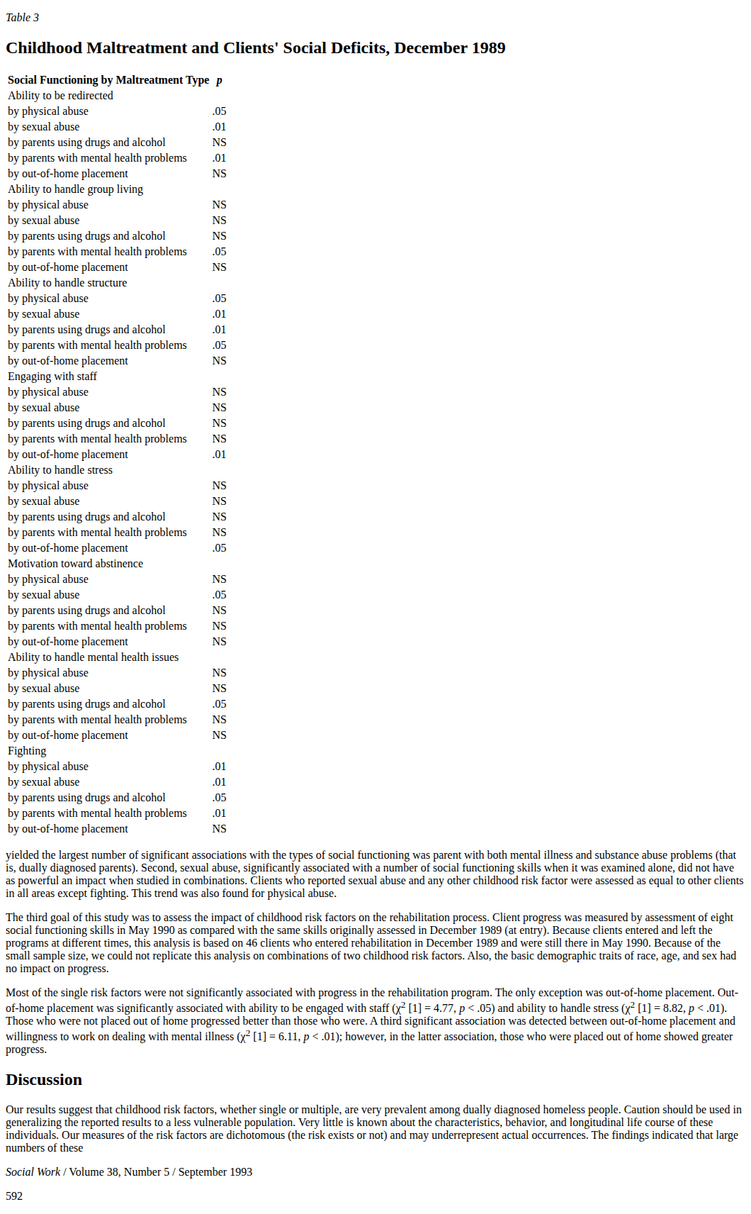Table 3
Childhood Maltreatment and Clients' Social Deficits, December 1989
| Social Functioning by Maltreatment Type | p |
| --- | --- |
| Ability to be redirected |
| by physical abuse | .05 |
| by sexual abuse | .01 |
| by parents using drugs and alcohol | NS |
| by parents with mental health problems | .01 |
| by out-of-home placement | NS |
| Ability to handle group living |
| by physical abuse | NS |
| by sexual abuse | NS |
| by parents using drugs and alcohol | NS |
| by parents with mental health problems | .05 |
| by out-of-home placement | NS |
| Ability to handle structure |
| by physical abuse | .05 |
| by sexual abuse | .01 |
| by parents using drugs and alcohol | .01 |
| by parents with mental health problems | .05 |
| by out-of-home placement | NS |
| Engaging with staff |
| by physical abuse | NS |
| by sexual abuse | NS |
| by parents using drugs and alcohol | NS |
| by parents with mental health problems | NS |
| by out-of-home placement | .01 |
| Ability to handle stress |
| by physical abuse | NS |
| by sexual abuse | NS |
| by parents using drugs and alcohol | NS |
| by parents with mental health problems | NS |
| by out-of-home placement | .05 |
| Motivation toward abstinence |
| by physical abuse | NS |
| by sexual abuse | .05 |
| by parents using drugs and alcohol | NS |
| by parents with mental health problems | NS |
| by out-of-home placement | NS |
| Ability to handle mental health issues |
| by physical abuse | NS |
| by sexual abuse | NS |
| by parents using drugs and alcohol | .05 |
| by parents with mental health problems | NS |
| by out-of-home placement | NS |
| Fighting |
| by physical abuse | .01 |
| by sexual abuse | .01 |
| by parents using drugs and alcohol | .05 |
| by parents with mental health problems | .01 |
| by out-of-home placement | NS |
yielded the largest number of significant associations with the types of social functioning was parent with both mental illness and substance abuse problems (that is, dually diagnosed parents). Second, sexual abuse, significantly associated with a number of social functioning skills when it was examined alone, did not have as powerful an impact when studied in combinations. Clients who reported sexual abuse and any other childhood risk factor were assessed as equal to other clients in all areas except fighting. This trend was also found for physical abuse.
The third goal of this study was to assess the impact of childhood risk factors on the rehabilitation process. Client progress was measured by assessment of eight social functioning skills in May 1990 as compared with the same skills originally assessed in December 1989 (at entry). Because clients entered and left the programs at different times, this analysis is based on 46 clients who entered rehabilitation in December 1989 and were still there in May 1990. Because of the small sample size, we could not replicate this analysis on combinations of two childhood risk factors. Also, the basic demographic traits of race, age, and sex had no impact on progress.
Most of the single risk factors were not significantly associated with progress in the rehabilitation program. The only exception was out-of-home placement. Out-of-home placement was significantly associated with ability to be engaged with staff (χ2 [1] = 4.77, p < .05) and ability to handle stress (χ2 [1] = 8.82, p < .01). Those who were not placed out of home progressed better than those who were. A third significant association was detected between out-of-home placement and willingness to work on dealing with mental illness (χ2 [1] = 6.11, p < .01); however, in the latter association, those who were placed out of home showed greater progress.
Discussion
Our results suggest that childhood risk factors, whether single or multiple, are very prevalent among dually diagnosed homeless people. Caution should be used in generalizing the reported results to a less vulnerable population. Very little is known about the characteristics, behavior, and longitudinal life course of these individuals. Our measures of the risk factors are dichotomous (the risk exists or not) and may underrepresent actual occurrences. The findings indicated that large numbers of these
Social Work / Volume 38, Number 5 / September 1993
592